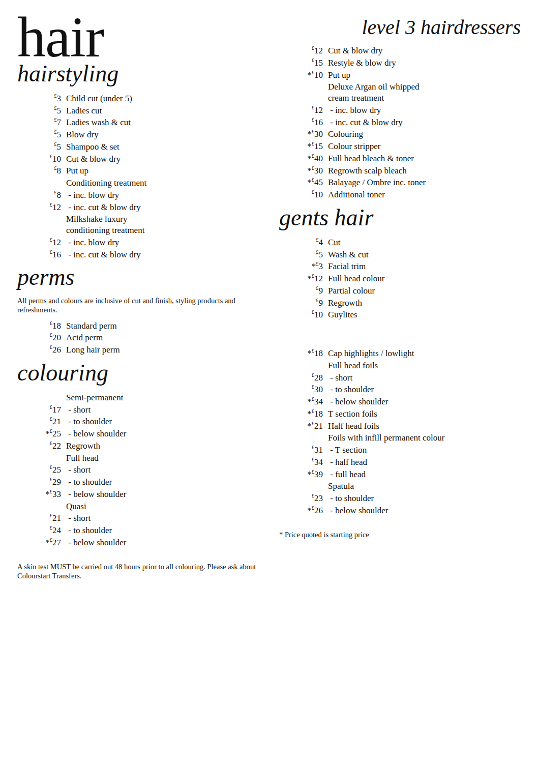hair
hairstyling
| £ 3 | Child cut (under 5) |
| £ 5 | Ladies cut |
| £ 7 | Ladies wash & cut |
| £ 5 | Blow dry |
| £ 5 | Shampoo & set |
| £ 10 | Cut & blow dry |
| £ 8 | Put up |
| | Conditioning treatment |
| £ 8 | - inc. blow dry |
| £ 12 | - inc. cut & blow dry |
| | Milkshake luxury conditioning treatment |
| £ 12 | - inc. blow dry |
| £ 16 | - inc. cut & blow dry |
perms
All perms and colours are inclusive of cut and finish, styling products and refreshments.
| £ 18 | Standard perm |
| £ 20 | Acid perm |
| £ 26 | Long hair perm |
colouring
| | Semi-permanent |
| £ 17 | - short |
| £ 21 | - to shoulder |
| * £ 25 | - below shoulder |
| £ 22 | Regrowth |
| | Full head |
| £ 25 | - short |
| £ 29 | - to shoulder |
| * £ 33 | - below shoulder |
| | Quasi |
| £ 21 | - short |
| £ 24 | - to shoulder |
| * £ 27 | - below shoulder |
A skin test MUST be carried out 48 hours prior to all colouring. Please ask about Colourstart Transfers.
level 3 hairdressers
| £ 12 | Cut & blow dry |
| £ 15 | Restyle & blow dry |
| * £ 10 | Put up |
| | Deluxe Argan oil whipped cream treatment |
| £ 12 | - inc. blow dry |
| £ 16 | - inc. cut & blow dry |
| * £ 30 | Colouring |
| * £ 15 | Colour stripper |
| * £ 40 | Full head bleach & toner |
| * £ 30 | Regrowth scalp bleach |
| * £ 45 | Balayage / Ombre inc. toner |
| £ 10 | Additional toner |
gents hair
| £ 4 | Cut |
| £ 5 | Wash & cut |
| * £ 3 | Facial trim |
| * £ 12 | Full head colour |
| £ 9 | Partial colour |
| £ 9 | Regrowth |
| £ 10 | Guylites |
| * £ 18 | Cap highlights / lowlight |
| | Full head foils |
| £ 28 | - short |
| £ 30 | - to shoulder |
| * £ 34 | - below shoulder |
| * £ 18 | T section foils |
| * £ 21 | Half head foils |
| | Foils with infill permanent colour |
| £ 31 | - T section |
| £ 34 | - half head |
| * £ 39 | - full head |
| | Spatula |
| £ 23 | - to shoulder |
| * £ 26 | - below shoulder |
* Price quoted is starting price